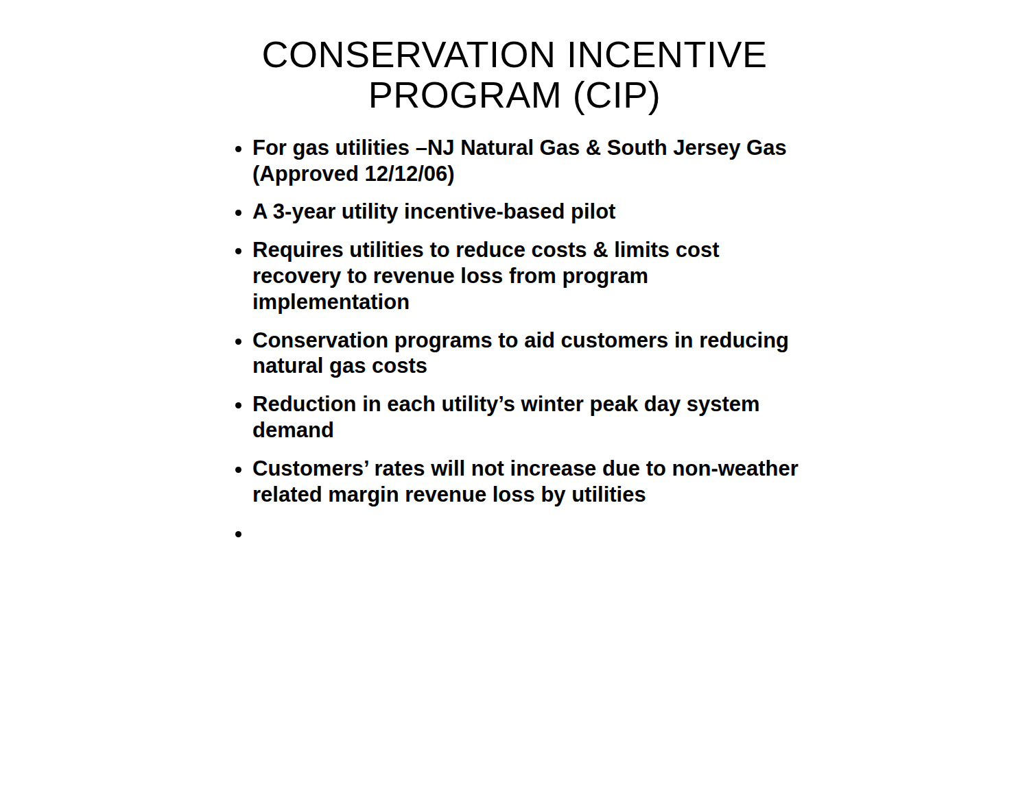CONSERVATION INCENTIVE PROGRAM (CIP)
For gas utilities –NJ Natural Gas & South Jersey Gas (Approved 12/12/06)
A 3-year utility incentive-based pilot
Requires utilities to reduce costs & limits cost recovery to revenue loss from program implementation
Conservation programs to aid customers in reducing natural gas costs
Reduction in each utility’s winter peak day system demand
Customers’ rates will not increase due to non-weather related margin revenue loss by utilities